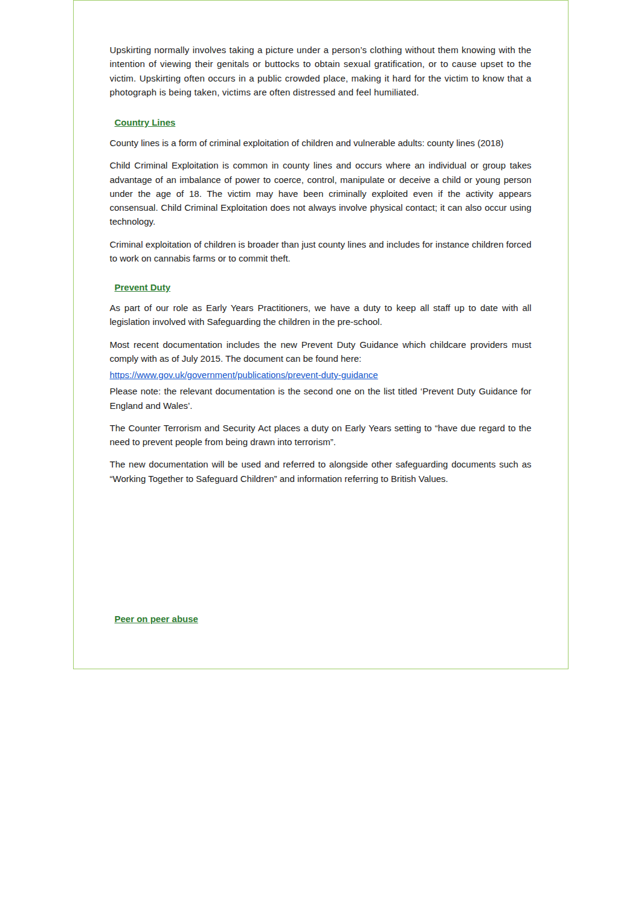Upskirting normally involves taking a picture under a person’s clothing without them knowing with the intention of viewing their genitals or buttocks to obtain sexual gratification, or to cause upset to the victim. Upskirting often occurs in a public crowded place, making it hard for the victim to know that a photograph is being taken, victims are often distressed and feel humiliated.
Country Lines
County lines is a form of criminal exploitation of children and vulnerable adults: county lines (2018)
Child Criminal Exploitation is common in county lines and occurs where an individual or group takes advantage of an imbalance of power to coerce, control, manipulate or deceive a child or young person under the age of 18. The victim may have been criminally exploited even if the activity appears consensual. Child Criminal Exploitation does not always involve physical contact; it can also occur using technology.
Criminal exploitation of children is broader than just county lines and includes for instance children forced to work on cannabis farms or to commit theft.
Prevent Duty
As part of our role as Early Years Practitioners, we have a duty to keep all staff up to date with all legislation involved with Safeguarding the children in the pre-school.
Most recent documentation includes the new Prevent Duty Guidance which childcare providers must comply with as of July 2015. The document can be found here:
https://www.gov.uk/government/publications/prevent-duty-guidance
Please note: the relevant documentation is the second one on the list titled ‘Prevent Duty Guidance for England and Wales’.
The Counter Terrorism and Security Act places a duty on Early Years setting to “have due regard to the need to prevent people from being drawn into terrorism”.
The new documentation will be used and referred to alongside other safeguarding documents such as “Working Together to Safeguard Children” and information referring to British Values.
Peer on peer abuse